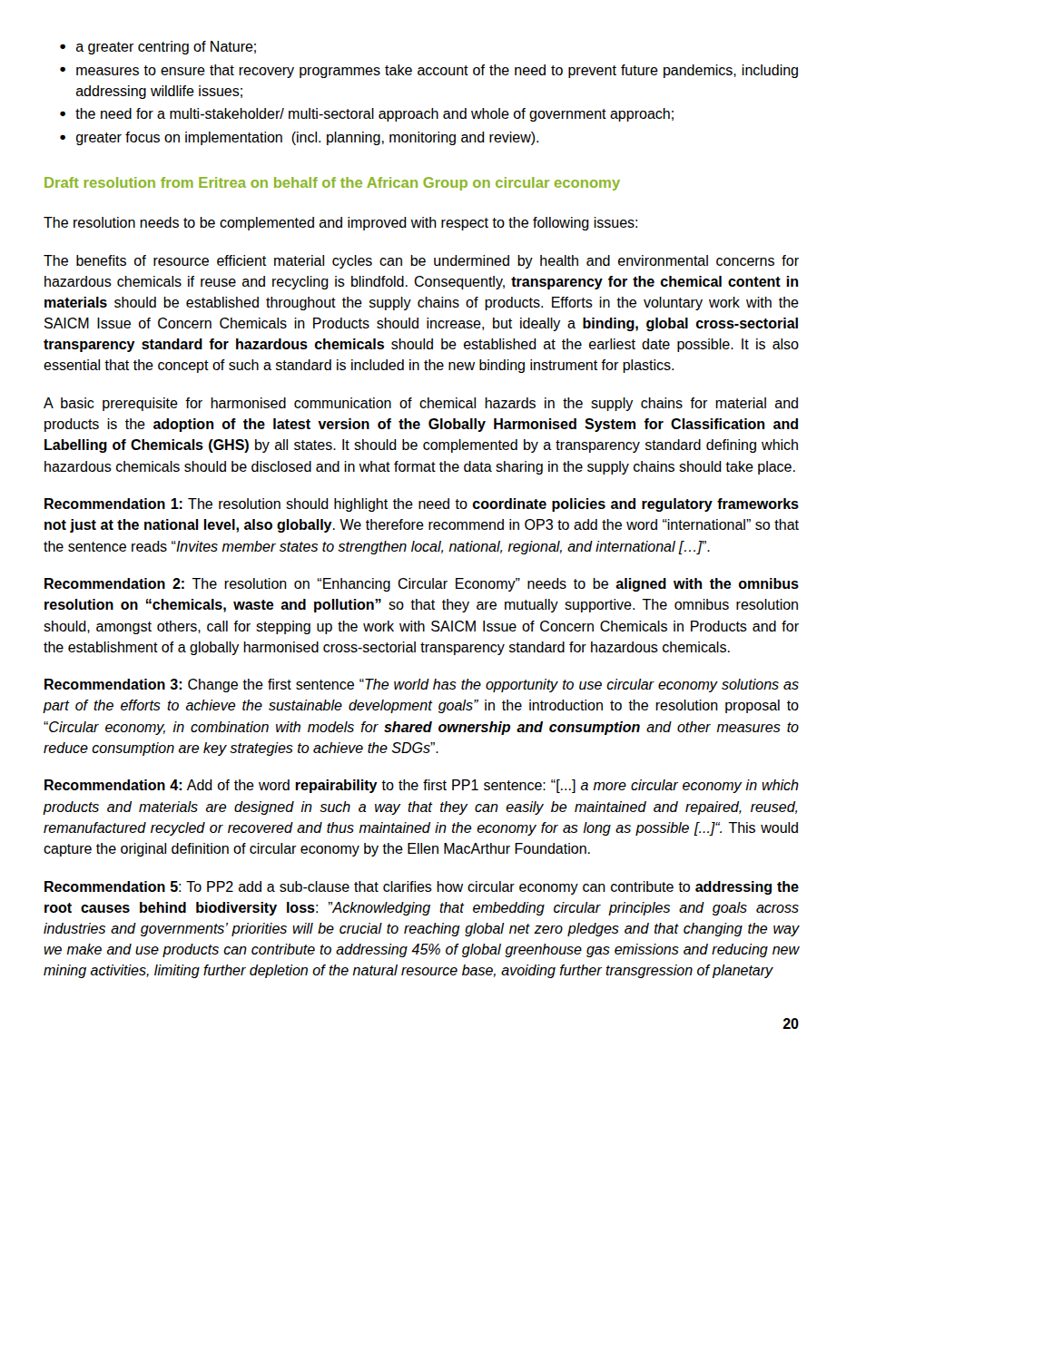a greater centring of Nature;
measures to ensure that recovery programmes take account of the need to prevent future pandemics, including addressing wildlife issues;
the need for a multi-stakeholder/ multi-sectoral approach and whole of government approach;
greater focus on implementation (incl. planning, monitoring and review).
Draft resolution from Eritrea on behalf of the African Group on circular economy
The resolution needs to be complemented and improved with respect to the following issues:
The benefits of resource efficient material cycles can be undermined by health and environmental concerns for hazardous chemicals if reuse and recycling is blindfold. Consequently, transparency for the chemical content in materials should be established throughout the supply chains of products. Efforts in the voluntary work with the SAICM Issue of Concern Chemicals in Products should increase, but ideally a binding, global cross-sectorial transparency standard for hazardous chemicals should be established at the earliest date possible. It is also essential that the concept of such a standard is included in the new binding instrument for plastics.
A basic prerequisite for harmonised communication of chemical hazards in the supply chains for material and products is the adoption of the latest version of the Globally Harmonised System for Classification and Labelling of Chemicals (GHS) by all states. It should be complemented by a transparency standard defining which hazardous chemicals should be disclosed and in what format the data sharing in the supply chains should take place.
Recommendation 1: The resolution should highlight the need to coordinate policies and regulatory frameworks not just at the national level, also globally. We therefore recommend in OP3 to add the word “international” so that the sentence reads “Invites member states to strengthen local, national, regional, and international […]”.
Recommendation 2: The resolution on “Enhancing Circular Economy” needs to be aligned with the omnibus resolution on “chemicals, waste and pollution” so that they are mutually supportive. The omnibus resolution should, amongst others, call for stepping up the work with SAICM Issue of Concern Chemicals in Products and for the establishment of a globally harmonised cross-sectorial transparency standard for hazardous chemicals.
Recommendation 3: Change the first sentence “The world has the opportunity to use circular economy solutions as part of the efforts to achieve the sustainable development goals” in the introduction to the resolution proposal to “Circular economy, in combination with models for shared ownership and consumption and other measures to reduce consumption are key strategies to achieve the SDGs”.
Recommendation 4: Add of the word repairability to the first PP1 sentence: “[...] a more circular economy in which products and materials are designed in such a way that they can easily be maintained and repaired, reused, remanufactured recycled or recovered and thus maintained in the economy for as long as possible [...]“. This would capture the original definition of circular economy by the Ellen MacArthur Foundation.
Recommendation 5: To PP2 add a sub-clause that clarifies how circular economy can contribute to addressing the root causes behind biodiversity loss: ”Acknowledging that embedding circular principles and goals across industries and governments’ priorities will be crucial to reaching global net zero pledges and that changing the way we make and use products can contribute to addressing 45% of global greenhouse gas emissions and reducing new mining activities, limiting further depletion of the natural resource base, avoiding further transgression of planetary
20